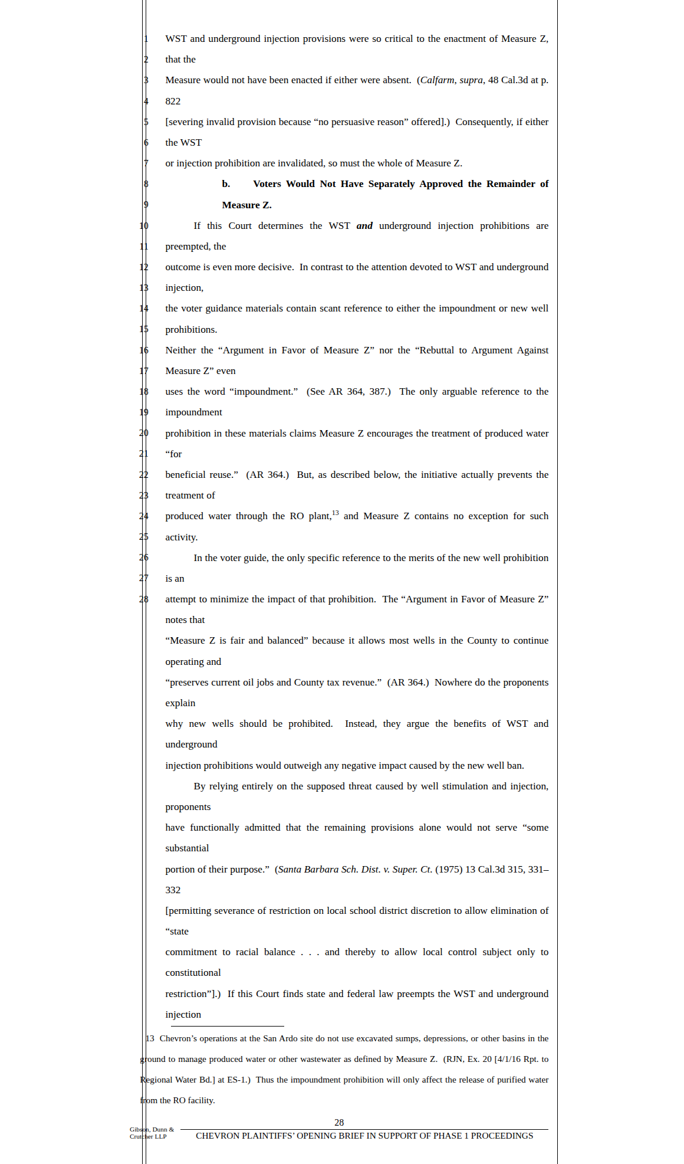1
2
3
4
5
6
7
8
9
10
11
12
13
14
15
16
17
18
19
20
21
22
23
24
25
26
27
28
WST and underground injection provisions were so critical to the enactment of Measure Z, that the
Measure would not have been enacted if either were absent. (Calfarm, supra, 48 Cal.3d at p. 822
[severing invalid provision because “no persuasive reason” offered].) Consequently, if either the WST
or injection prohibition are invalidated, so must the whole of Measure Z.
b. Voters Would Not Have Separately Approved the Remainder of Measure Z.
If this Court determines the WST and underground injection prohibitions are preempted, the
outcome is even more decisive. In contrast to the attention devoted to WST and underground injection,
the voter guidance materials contain scant reference to either the impoundment or new well prohibitions.
Neither the “Argument in Favor of Measure Z” nor the “Rebuttal to Argument Against Measure Z” even
uses the word “impoundment.” (See AR 364, 387.) The only arguable reference to the impoundment
prohibition in these materials claims Measure Z encourages the treatment of produced water “for
beneficial reuse.” (AR 364.) But, as described below, the initiative actually prevents the treatment of
produced water through the RO plant,13 and Measure Z contains no exception for such activity.
In the voter guide, the only specific reference to the merits of the new well prohibition is an
attempt to minimize the impact of that prohibition. The “Argument in Favor of Measure Z” notes that
“Measure Z is fair and balanced” because it allows most wells in the County to continue operating and
“preserves current oil jobs and County tax revenue.” (AR 364.) Nowhere do the proponents explain
why new wells should be prohibited. Instead, they argue the benefits of WST and underground
injection prohibitions would outweigh any negative impact caused by the new well ban.
By relying entirely on the supposed threat caused by well stimulation and injection, proponents
have functionally admitted that the remaining provisions alone would not serve “some substantial
portion of their purpose.” (Santa Barbara Sch. Dist. v. Super. Ct. (1975) 13 Cal.3d 315, 331–332
[permitting severance of restriction on local school district discretion to allow elimination of “state
commitment to racial balance . . . and thereby to allow local control subject only to constitutional
restriction”].) If this Court finds state and federal law preempts the WST and underground injection
13 Chevron’s operations at the San Ardo site do not use excavated sumps, depressions, or other basins in the ground to manage produced water or other wastewater as defined by Measure Z. (RJN, Ex. 20 [4/1/16 Rpt. to Regional Water Bd.] at ES-1.) Thus the impoundment prohibition will only affect the release of purified water from the RO facility.
Gibson, Dunn &
Crutcher LLP
28
CHEVRON PLAINTIFFS’ OPENING BRIEF IN SUPPORT OF PHASE 1 PROCEEDINGS